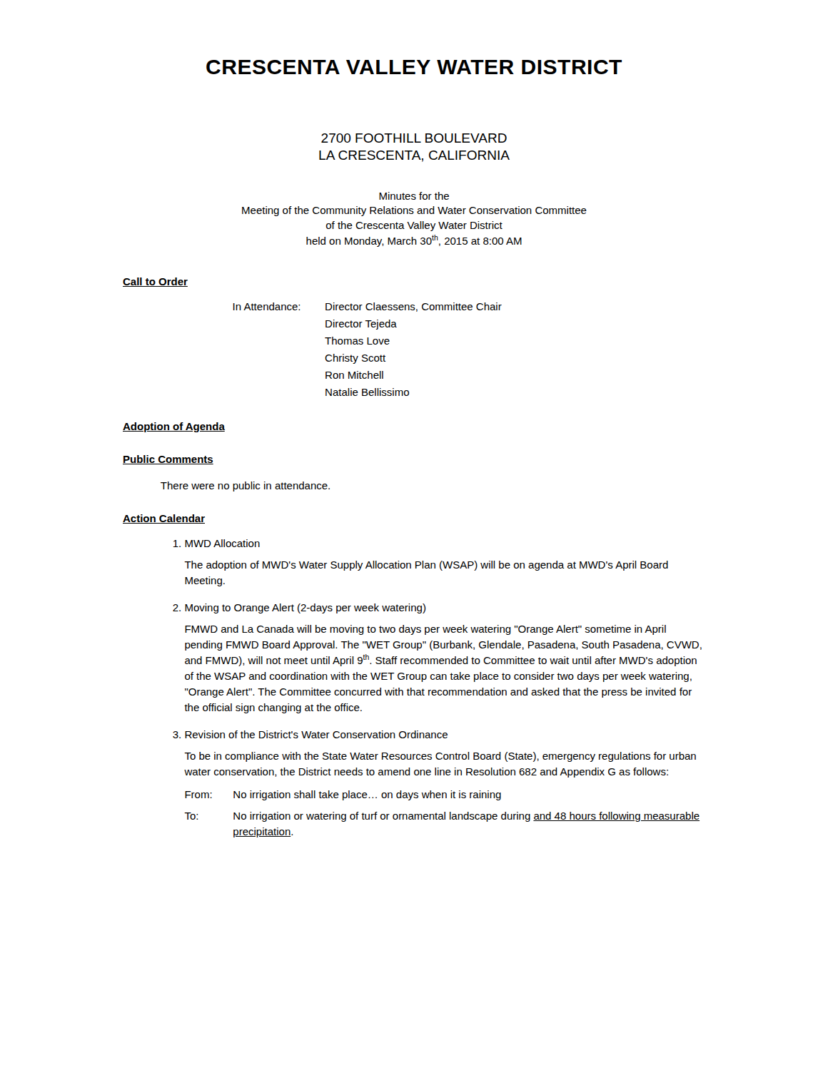CRESCENTA VALLEY WATER DISTRICT
2700 FOOTHILL BOULEVARD
LA CRESCENTA, CALIFORNIA
Minutes for the
Meeting of the Community Relations and Water Conservation Committee
of the Crescenta Valley Water District
held on Monday, March 30th, 2015 at 8:00 AM
Call to Order
| In Attendance: | Director Claessens, Committee Chair |
| | Director Tejeda |
| | Thomas Love |
| | Christy Scott |
| | Ron Mitchell |
| | Natalie Bellissimo |
Adoption of Agenda
Public Comments
There were no public in attendance.
Action Calendar
MWD Allocation
The adoption of MWD's Water Supply Allocation Plan (WSAP) will be on agenda at MWD's April Board Meeting.
Moving to Orange Alert (2-days per week watering)
FMWD and La Canada will be moving to two days per week watering "Orange Alert" sometime in April pending FMWD Board Approval. The "WET Group" (Burbank, Glendale, Pasadena, South Pasadena, CVWD, and FMWD), will not meet until April 9th. Staff recommended to Committee to wait until after MWD's adoption of the WSAP and coordination with the WET Group can take place to consider two days per week watering, "Orange Alert". The Committee concurred with that recommendation and asked that the press be invited for the official sign changing at the office.
Revision of the District's Water Conservation Ordinance
To be in compliance with the State Water Resources Control Board (State), emergency regulations for urban water conservation, the District needs to amend one line in Resolution 682 and Appendix G as follows:
| From: | No irrigation shall take place… on days when it is raining |
| To: | No irrigation or watering of turf or ornamental landscape during and 48 hours following measurable precipitation . |